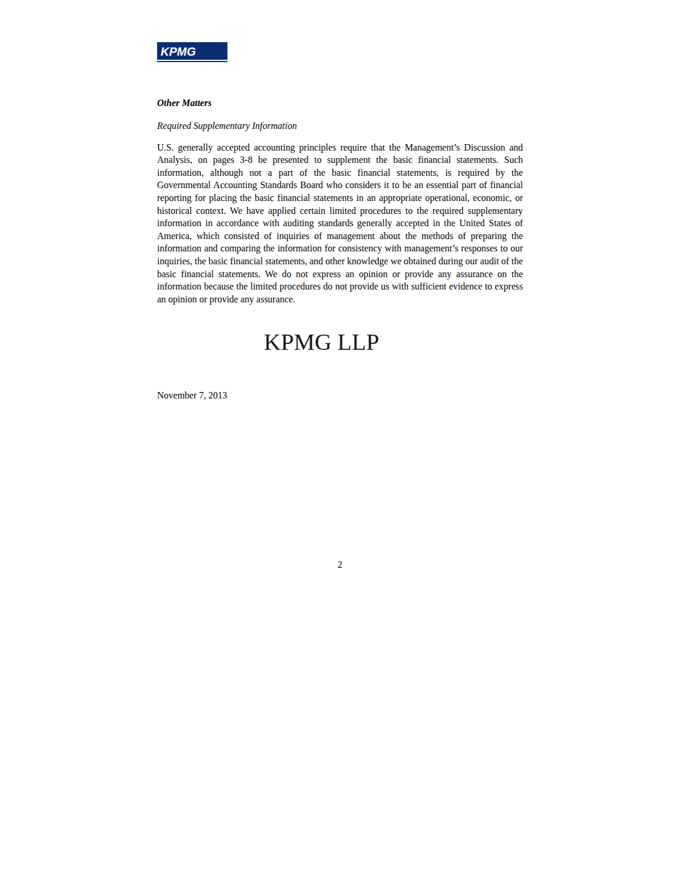KPMG
Other Matters
Required Supplementary Information
U.S. generally accepted accounting principles require that the Management’s Discussion and Analysis, on pages 3-8 be presented to supplement the basic financial statements. Such information, although not a part of the basic financial statements, is required by the Governmental Accounting Standards Board who considers it to be an essential part of financial reporting for placing the basic financial statements in an appropriate operational, economic, or historical context. We have applied certain limited procedures to the required supplementary information in accordance with auditing standards generally accepted in the United States of America, which consisted of inquiries of management about the methods of preparing the information and comparing the information for consistency with management’s responses to our inquiries, the basic financial statements, and other knowledge we obtained during our audit of the basic financial statements. We do not express an opinion or provide any assurance on the information because the limited procedures do not provide us with sufficient evidence to express an opinion or provide any assurance.
KPMG LLP
November 7, 2013
2